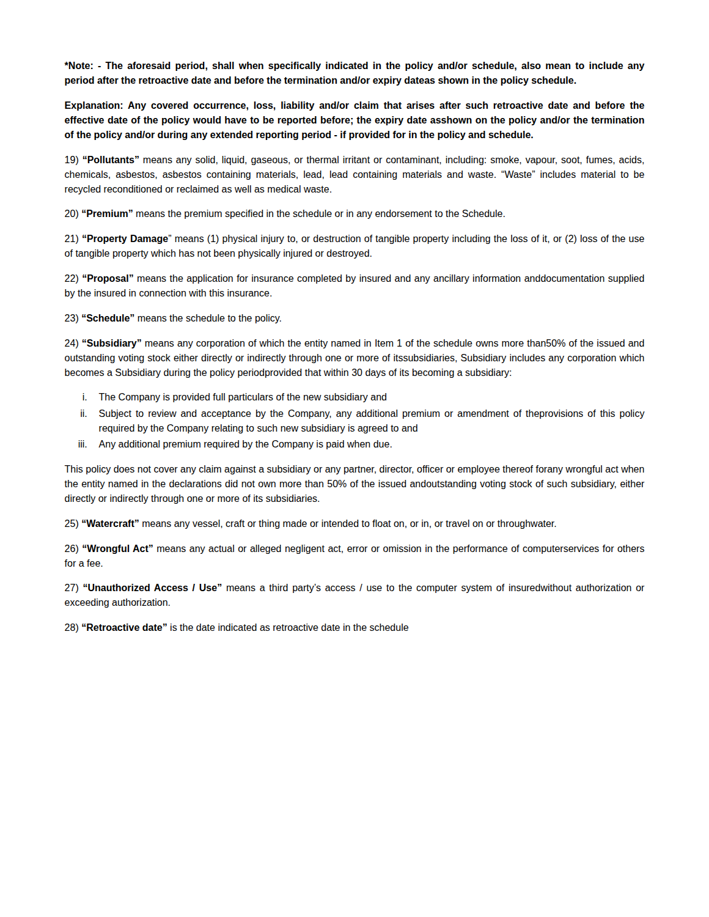*Note: - The aforesaid period, shall when specifically indicated in the policy and/or schedule, also mean to include any period after the retroactive date and before the termination and/or expiry dateas shown in the policy schedule.
Explanation: Any covered occurrence, loss, liability and/or claim that arises after such retroactive date and before the effective date of the policy would have to be reported before; the expiry date asshown on the policy and/or the termination of the policy and/or during any extended reporting period - if provided for in the policy and schedule.
19) “Pollutants” means any solid, liquid, gaseous, or thermal irritant or contaminant, including: smoke, vapour, soot, fumes, acids, chemicals, asbestos, asbestos containing materials, lead, lead containing materials and waste. “Waste” includes material to be recycled reconditioned or reclaimed as well as medical waste.
20) “Premium” means the premium specified in the schedule or in any endorsement to the Schedule.
21) “Property Damage” means (1) physical injury to, or destruction of tangible property including the loss of it, or (2) loss of the use of tangible property which has not been physically injured or destroyed.
22) “Proposal” means the application for insurance completed by insured and any ancillary information anddocumentation supplied by the insured in connection with this insurance.
23) “Schedule” means the schedule to the policy.
24) “Subsidiary” means any corporation of which the entity named in Item 1 of the schedule owns more than50% of the issued and outstanding voting stock either directly or indirectly through one or more of itssubsidiaries, Subsidiary includes any corporation which becomes a Subsidiary during the policy periodprovided that within 30 days of its becoming a subsidiary:
The Company is provided full particulars of the new subsidiary and
Subject to review and acceptance by the Company, any additional premium or amendment of theprovisions of this policy required by the Company relating to such new subsidiary is agreed to and
Any additional premium required by the Company is paid when due.
This policy does not cover any claim against a subsidiary or any partner, director, officer or employee thereof forany wrongful act when the entity named in the declarations did not own more than 50% of the issued andoutstanding voting stock of such subsidiary, either directly or indirectly through one or more of its subsidiaries.
25) “Watercraft” means any vessel, craft or thing made or intended to float on, or in, or travel on or throughwater.
26) “Wrongful Act” means any actual or alleged negligent act, error or omission in the performance of computerservices for others for a fee.
27) “Unauthorized Access / Use” means a third party’s access / use to the computer system of insuredwithout authorization or exceeding authorization.
28) “Retroactive date” is the date indicated as retroactive date in the schedule